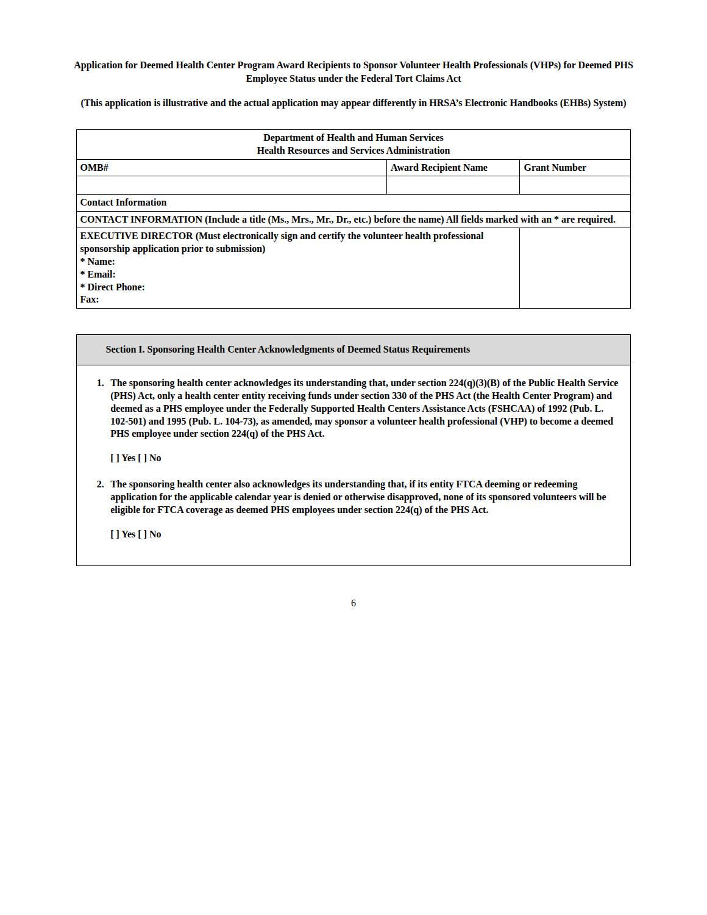Application for Deemed Health Center Program Award Recipients to Sponsor Volunteer Health Professionals (VHPs) for Deemed PHS Employee Status under the Federal Tort Claims Act
(This application is illustrative and the actual application may appear differently in HRSA’s Electronic Handbooks (EHBs) System)
| Department of Health and Human Services Health Resources and Services Administration |
| OMB# | Award Recipient Name | Grant Number |
| Contact Information |
| CONTACT INFORMATION (Include a title (Ms., Mrs., Mr., Dr., etc.) before the name) All fields marked with an * are required. |
| EXECUTIVE DIRECTOR (Must electronically sign and certify the volunteer health professional sponsorship application prior to submission) * Name: * Email: * Direct Phone: Fax: | |
| Section I. Sponsoring Health Center Acknowledgments of Deemed Status Requirements |
| The sponsoring health center acknowledges its understanding that, under section 224(q)(3)(B) of the Public Health Service (PHS) Act, only a health center entity receiving funds under section 330 of the PHS Act (the Health Center Program) and deemed as a PHS employee under the Federally Supported Health Centers Assistance Acts (FSHCAA) of 1992 (Pub. L. 102-501) and 1995 (Pub. L. 104-73), as amended, may sponsor a volunteer health professional (VHP) to become a deemed PHS employee under section 224(q) of the PHS Act. [ ] Yes [ ] No The sponsoring health center also acknowledges its understanding that, if its entity FTCA deeming or redeeming application for the applicable calendar year is denied or otherwise disapproved, none of its sponsored volunteers will be eligible for FTCA coverage as deemed PHS employees under section 224(q) of the PHS Act. [ ] Yes [ ] No |
6